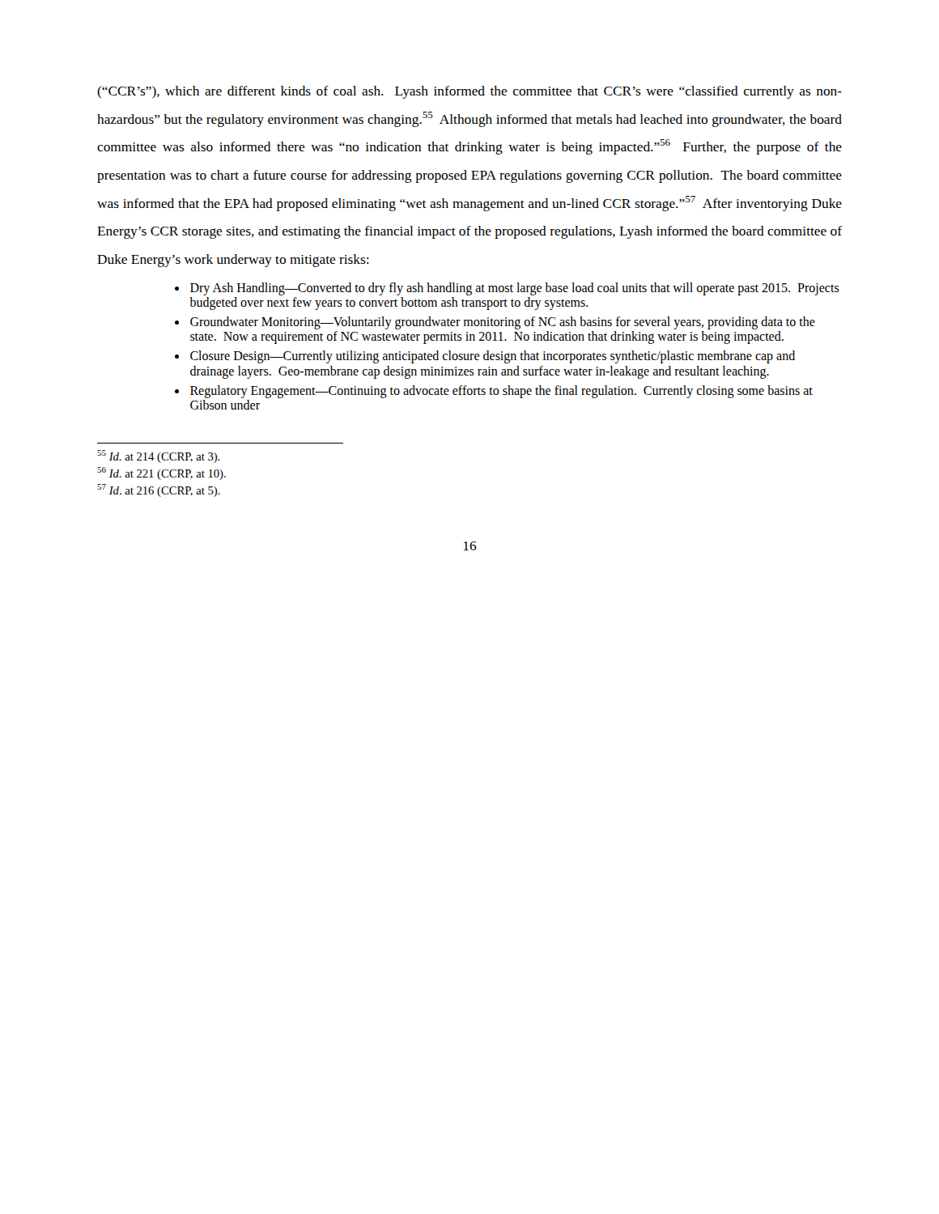(“CCR’s”), which are different kinds of coal ash. Lyash informed the committee that CCR’s were “classified currently as non-hazardous” but the regulatory environment was changing.55 Although informed that metals had leached into groundwater, the board committee was also informed there was “no indication that drinking water is being impacted.”56 Further, the purpose of the presentation was to chart a future course for addressing proposed EPA regulations governing CCR pollution. The board committee was informed that the EPA had proposed eliminating “wet ash management and un-lined CCR storage.”57 After inventorying Duke Energy’s CCR storage sites, and estimating the financial impact of the proposed regulations, Lyash informed the board committee of Duke Energy’s work underway to mitigate risks:
Dry Ash Handling—Converted to dry fly ash handling at most large base load coal units that will operate past 2015. Projects budgeted over next few years to convert bottom ash transport to dry systems.
Groundwater Monitoring—Voluntarily groundwater monitoring of NC ash basins for several years, providing data to the state. Now a requirement of NC wastewater permits in 2011. No indication that drinking water is being impacted.
Closure Design—Currently utilizing anticipated closure design that incorporates synthetic/plastic membrane cap and drainage layers. Geo-membrane cap design minimizes rain and surface water in-leakage and resultant leaching.
Regulatory Engagement—Continuing to advocate efforts to shape the final regulation. Currently closing some basins at Gibson under
55 Id. at 214 (CCRP, at 3).
56 Id. at 221 (CCRP, at 10).
57 Id. at 216 (CCRP, at 5).
16